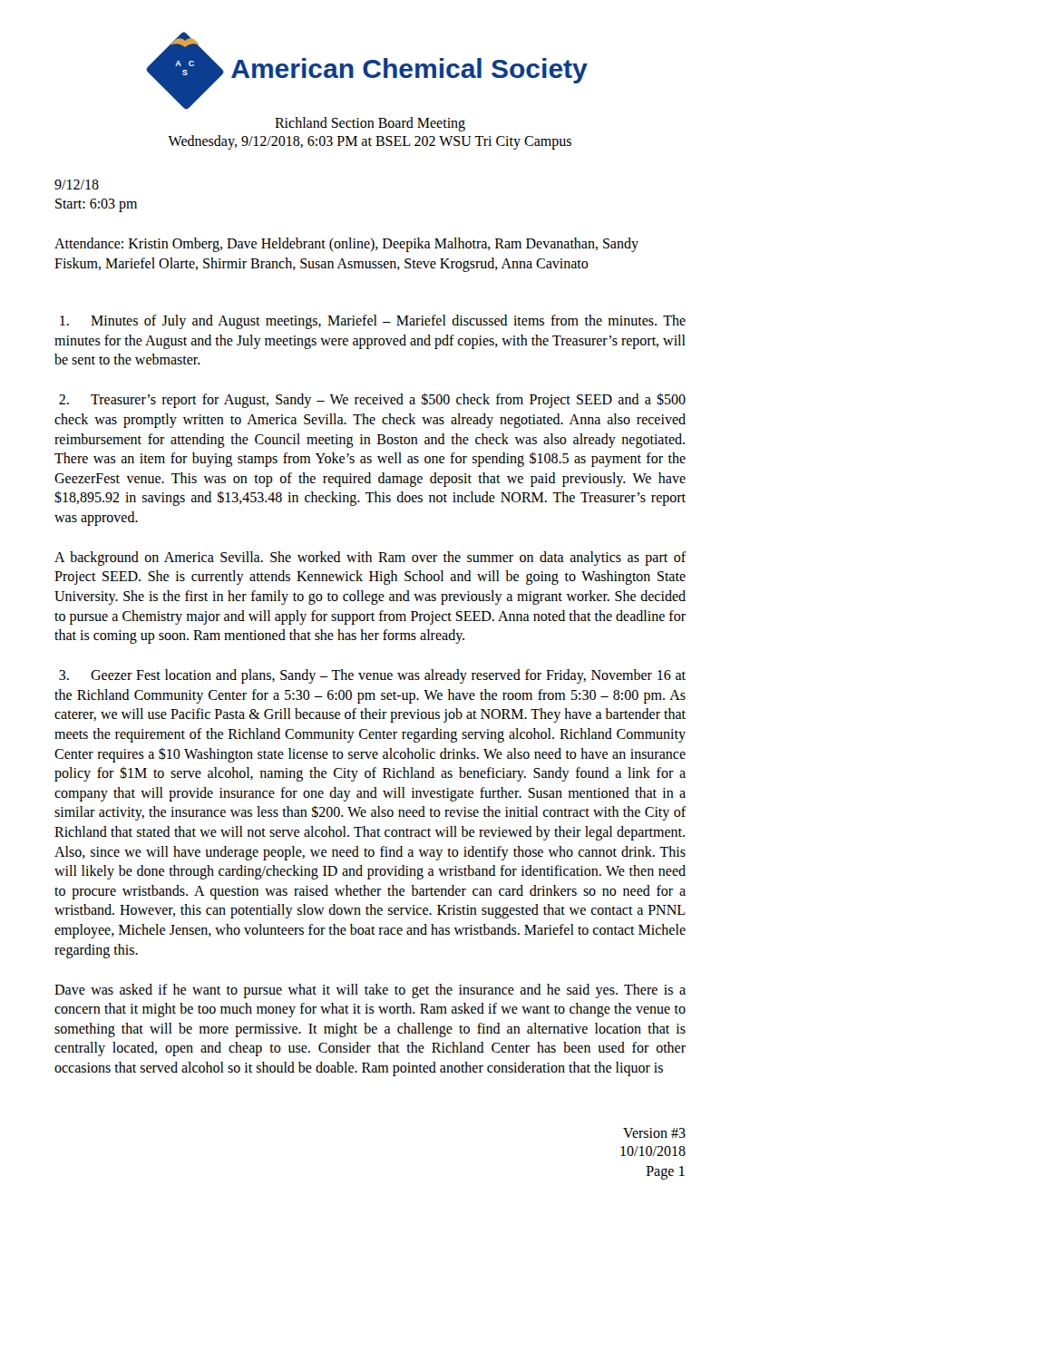A C
S
American Chemical Society
Richland Section Board Meeting Wednesday, 9/12/2018, 6:03 PM at BSEL 202 WSU Tri City Campus
9/12/18
Start: 6:03 pm
Attendance: Kristin Omberg, Dave Heldebrant (online), Deepika Malhotra, Ram Devanathan, Sandy Fiskum, Mariefel Olarte, Shirmir Branch, Susan Asmussen, Steve Krogsrud, Anna Cavinato
Minutes of July and August meetings, Mariefel – Mariefel discussed items from the minutes. The minutes for the August and the July meetings were approved and pdf copies, with the Treasurer’s report, will be sent to the webmaster.
Treasurer’s report for August, Sandy – We received a $500 check from Project SEED and a $500 check was promptly written to America Sevilla. The check was already negotiated. Anna also received reimbursement for attending the Council meeting in Boston and the check was also already negotiated. There was an item for buying stamps from Yoke’s as well as one for spending $108.5 as payment for the GeezerFest venue. This was on top of the required damage deposit that we paid previously. We have $18,895.92 in savings and $13,453.48 in checking. This does not include NORM. The Treasurer’s report was approved.
A background on America Sevilla. She worked with Ram over the summer on data analytics as part of Project SEED. She is currently attends Kennewick High School and will be going to Washington State University. She is the first in her family to go to college and was previously a migrant worker. She decided to pursue a Chemistry major and will apply for support from Project SEED. Anna noted that the deadline for that is coming up soon. Ram mentioned that she has her forms already.
Geezer Fest location and plans, Sandy – The venue was already reserved for Friday, November 16 at the Richland Community Center for a 5:30 – 6:00 pm set-up. We have the room from 5:30 – 8:00 pm. As caterer, we will use Pacific Pasta & Grill because of their previous job at NORM. They have a bartender that meets the requirement of the Richland Community Center regarding serving alcohol. Richland Community Center requires a $10 Washington state license to serve alcoholic drinks. We also need to have an insurance policy for $1M to serve alcohol, naming the City of Richland as beneficiary. Sandy found a link for a company that will provide insurance for one day and will investigate further. Susan mentioned that in a similar activity, the insurance was less than $200. We also need to revise the initial contract with the City of Richland that stated that we will not serve alcohol. That contract will be reviewed by their legal department. Also, since we will have underage people, we need to find a way to identify those who cannot drink. This will likely be done through carding/checking ID and providing a wristband for identification. We then need to procure wristbands. A question was raised whether the bartender can card drinkers so no need for a wristband. However, this can potentially slow down the service. Kristin suggested that we contact a PNNL employee, Michele Jensen, who volunteers for the boat race and has wristbands. Mariefel to contact Michele regarding this.
Dave was asked if he want to pursue what it will take to get the insurance and he said yes. There is a concern that it might be too much money for what it is worth. Ram asked if we want to change the venue to something that will be more permissive. It might be a challenge to find an alternative location that is centrally located, open and cheap to use. Consider that the Richland Center has been used for other occasions that served alcohol so it should be doable. Ram pointed another consideration that the liquor is
Version #3
10/10/2018
Page 1